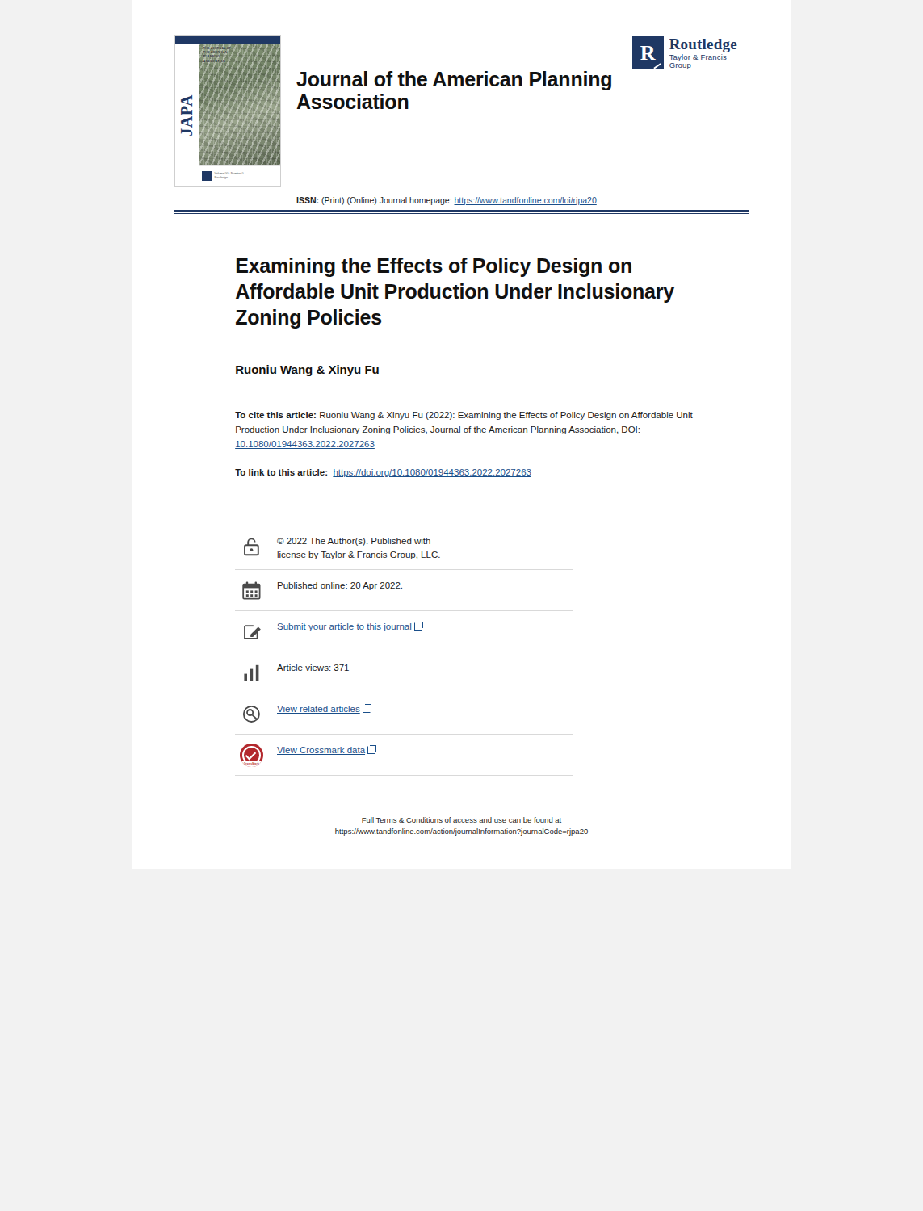JAPA
THE JOURNAL OF
THE AMERICAN
PLANNING
ASSOCIATION
Volume 00 · Number 0
Routledge
Journal of the American Planning Association
ISSN: (Print) (Online) Journal homepage: https://www.tandfonline.com/loi/rjpa20
R
Routledge
Taylor & Francis Group
Examining the Effects of Policy Design on Affordable Unit Production Under Inclusionary Zoning Policies
Ruoniu Wang & Xinyu Fu
To cite this article: Ruoniu Wang & Xinyu Fu (2022): Examining the Effects of Policy Design on Affordable Unit Production Under Inclusionary Zoning Policies, Journal of the American Planning Association, DOI: 10.1080/01944363.2022.2027263
To link to this article: https://doi.org/10.1080/01944363.2022.2027263
© 2022 The Author(s). Published with
license by Taylor & Francis Group, LLC.
Published online: 20 Apr 2022.
Submit your article to this journal
Article views: 371
View related articles
CrossMark
View Crossmark data
Full Terms & Conditions of access and use can be found at
https://www.tandfonline.com/action/journalInformation?journalCode=rjpa20